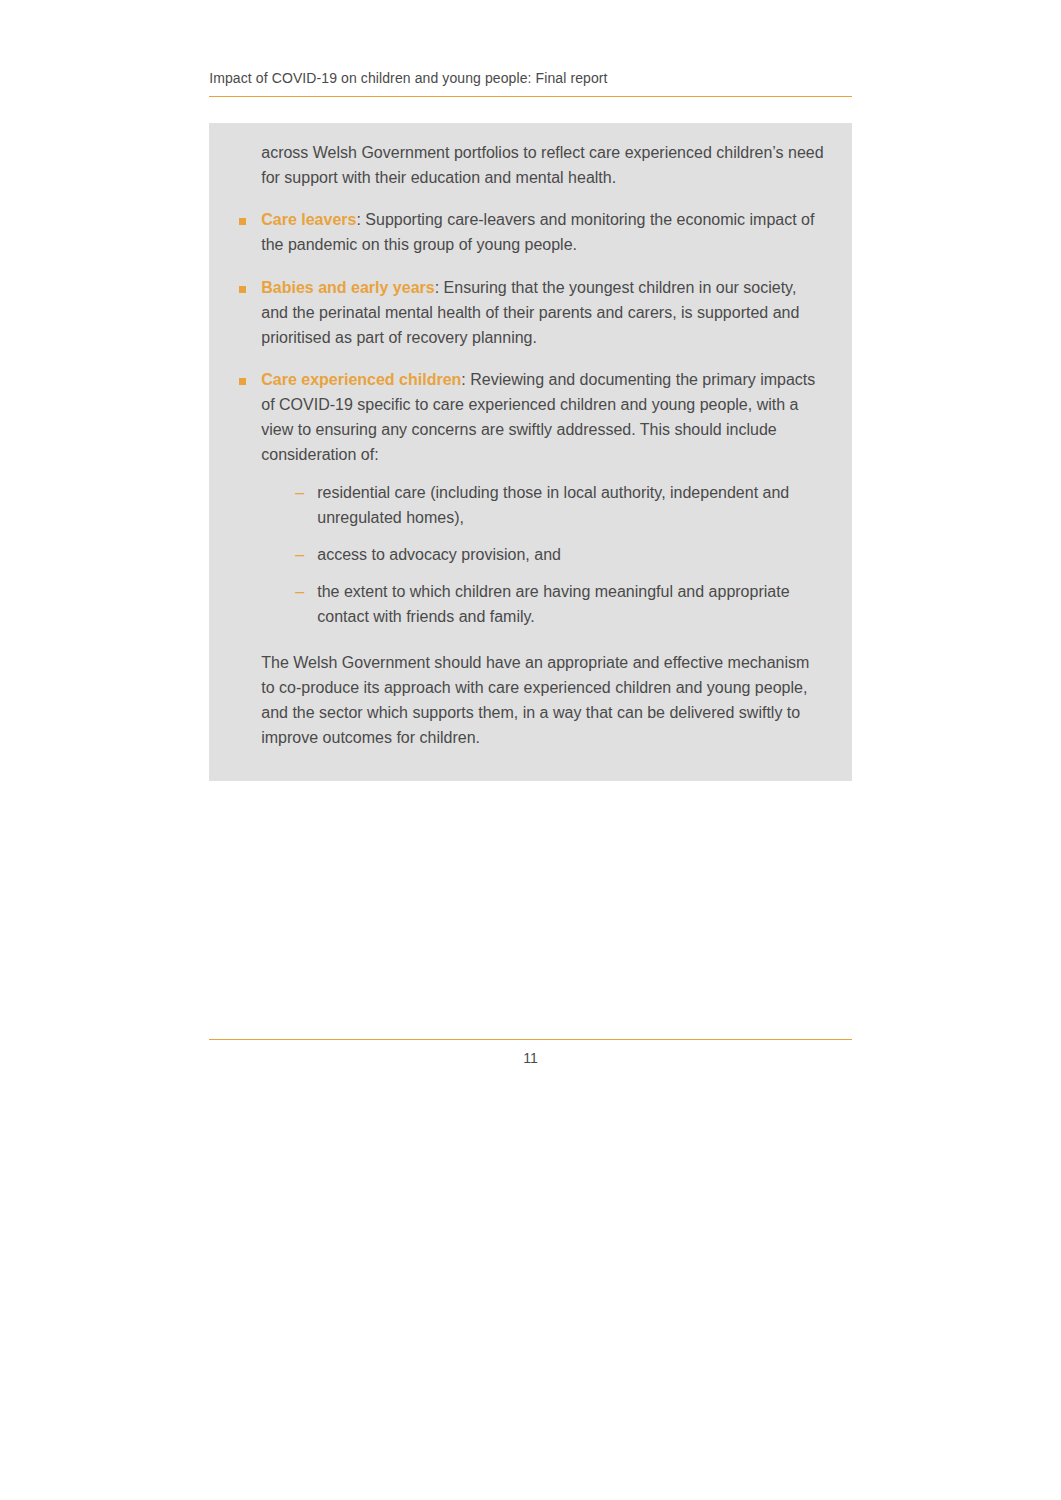Impact of COVID-19 on children and young people: Final report
across Welsh Government portfolios to reflect care experienced children’s need for support with their education and mental health.
Care leavers: Supporting care-leavers and monitoring the economic impact of the pandemic on this group of young people.
Babies and early years: Ensuring that the youngest children in our society, and the perinatal mental health of their parents and carers, is supported and prioritised as part of recovery planning.
Care experienced children: Reviewing and documenting the primary impacts of COVID-19 specific to care experienced children and young people, with a view to ensuring any concerns are swiftly addressed. This should include consideration of:
residential care (including those in local authority, independent and unregulated homes),
access to advocacy provision, and
the extent to which children are having meaningful and appropriate contact with friends and family.
The Welsh Government should have an appropriate and effective mechanism to co-produce its approach with care experienced children and young people, and the sector which supports them, in a way that can be delivered swiftly to improve outcomes for children.
11